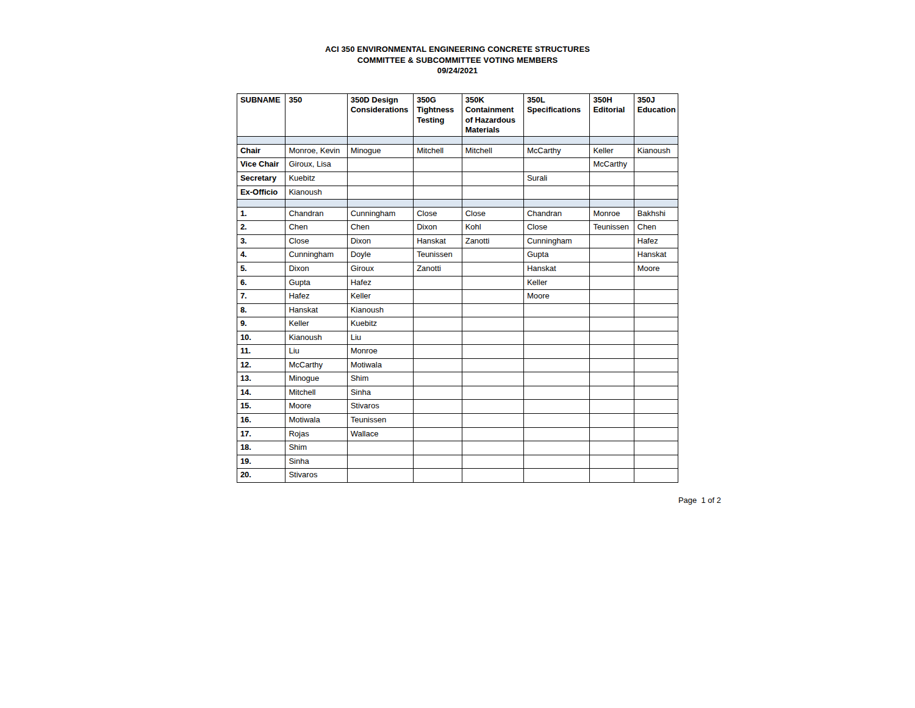ACI 350 ENVIRONMENTAL ENGINEERING CONCRETE STRUCTURES
COMMITTEE & SUBCOMMITTEE VOTING MEMBERS
09/24/2021
| SUBNAME | 350 | 350D Design Considerations | 350G Tightness Testing | 350K Containment of Hazardous Materials | 350L Specifications | 350H Editorial | 350J Education |
| --- | --- | --- | --- | --- | --- | --- | --- |
| Chair | Monroe, Kevin | Minogue | Mitchell | Mitchell | McCarthy | Keller | Kianoush |
| Vice Chair | Giroux, Lisa | | | | | McCarthy | |
| Secretary | Kuebitz | | | | Surali | | |
| Ex-Officio | Kianoush | | | | | | |
| 1. | Chandran | Cunningham | Close | Close | Chandran | Monroe | Bakhshi |
| 2. | Chen | Chen | Dixon | Kohl | Close | Teunissen | Chen |
| 3. | Close | Dixon | Hanskat | Zanotti | Cunningham | | Hafez |
| 4. | Cunningham | Doyle | Teunissen | | Gupta | | Hanskat |
| 5. | Dixon | Giroux | Zanotti | | Hanskat | | Moore |
| 6. | Gupta | Hafez | | | Keller | | |
| 7. | Hafez | Keller | | | Moore | | |
| 8. | Hanskat | Kianoush | | | | | |
| 9. | Keller | Kuebitz | | | | | |
| 10. | Kianoush | Liu | | | | | |
| 11. | Liu | Monroe | | | | | |
| 12. | McCarthy | Motiwala | | | | | |
| 13. | Minogue | Shim | | | | | |
| 14. | Mitchell | Sinha | | | | | |
| 15. | Moore | Stivaros | | | | | |
| 16. | Motiwala | Teunissen | | | | | |
| 17. | Rojas | Wallace | | | | | |
| 18. | Shim | | | | | | |
| 19. | Sinha | | | | | | |
| 20. | Stivaros | | | | | | |
Page 1 of 2